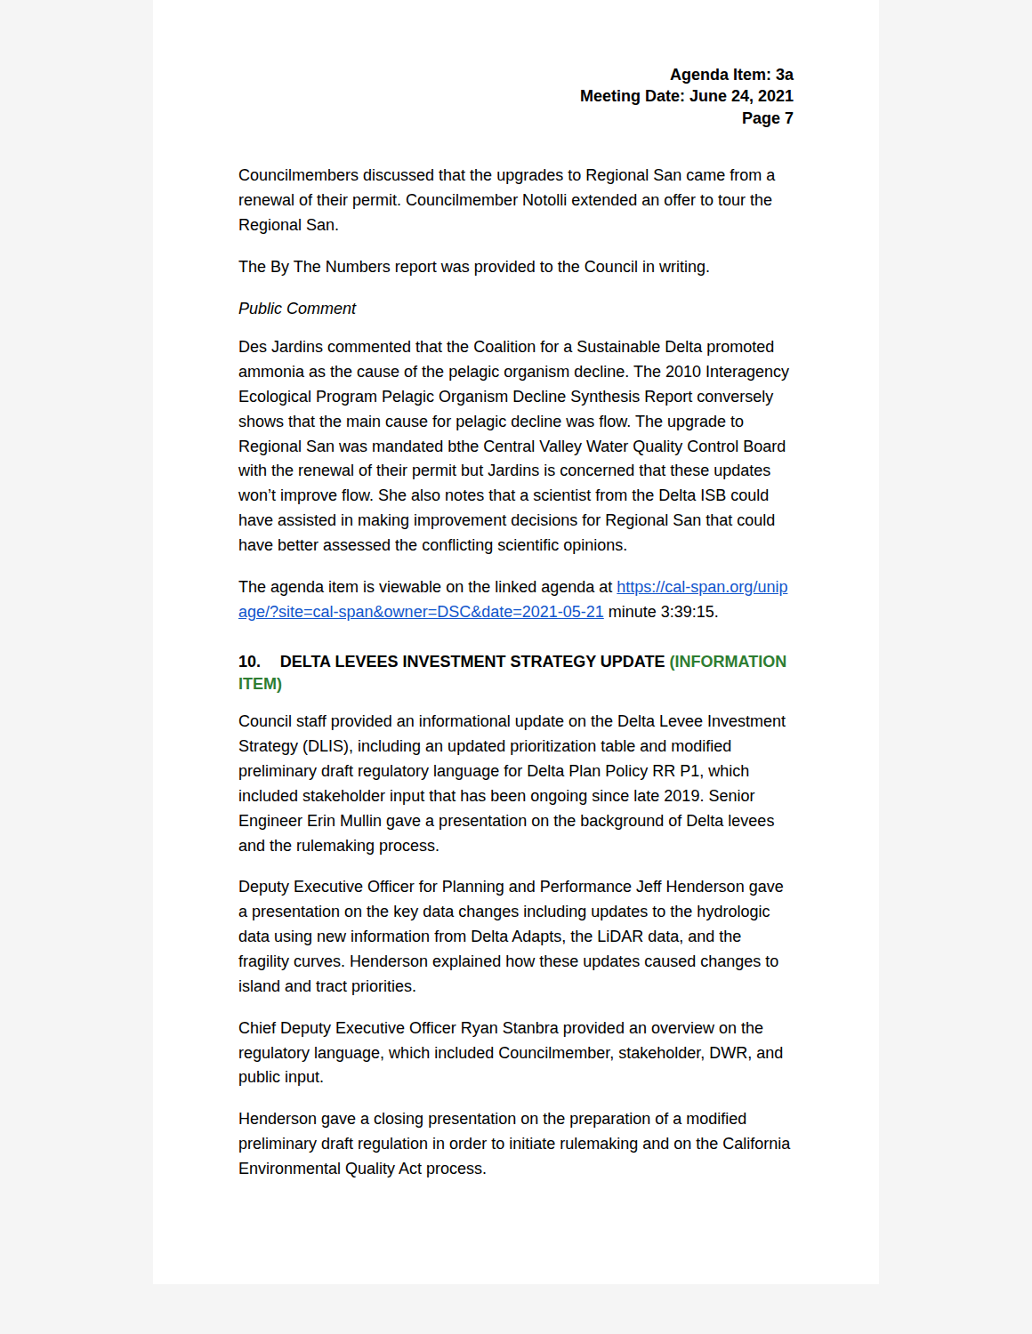Agenda Item: 3a
Meeting Date: June 24, 2021
Page 7
Councilmembers discussed that the upgrades to Regional San came from a renewal of their permit. Councilmember Notolli extended an offer to tour the Regional San.
The By The Numbers report was provided to the Council in writing.
Public Comment
Des Jardins commented that the Coalition for a Sustainable Delta promoted ammonia as the cause of the pelagic organism decline. The 2010 Interagency Ecological Program Pelagic Organism Decline Synthesis Report conversely shows that the main cause for pelagic decline was flow. The upgrade to Regional San was mandated bthe Central Valley Water Quality Control Board with the renewal of their permit but Jardins is concerned that these updates won’t improve flow. She also notes that a scientist from the Delta ISB could have assisted in making improvement decisions for Regional San that could have better assessed the conflicting scientific opinions.
The agenda item is viewable on the linked agenda at https://cal-span.org/unipage/?site=cal-span&owner=DSC&date=2021-05-21 minute 3:39:15.
10. DELTA LEVEES INVESTMENT STRATEGY UPDATE (INFORMATION ITEM)
Council staff provided an informational update on the Delta Levee Investment Strategy (DLIS), including an updated prioritization table and modified preliminary draft regulatory language for Delta Plan Policy RR P1, which included stakeholder input that has been ongoing since late 2019. Senior Engineer Erin Mullin gave a presentation on the background of Delta levees and the rulemaking process.
Deputy Executive Officer for Planning and Performance Jeff Henderson gave a presentation on the key data changes including updates to the hydrologic data using new information from Delta Adapts, the LiDAR data, and the fragility curves. Henderson explained how these updates caused changes to island and tract priorities.
Chief Deputy Executive Officer Ryan Stanbra provided an overview on the regulatory language, which included Councilmember, stakeholder, DWR, and public input.
Henderson gave a closing presentation on the preparation of a modified preliminary draft regulation in order to initiate rulemaking and on the California Environmental Quality Act process.